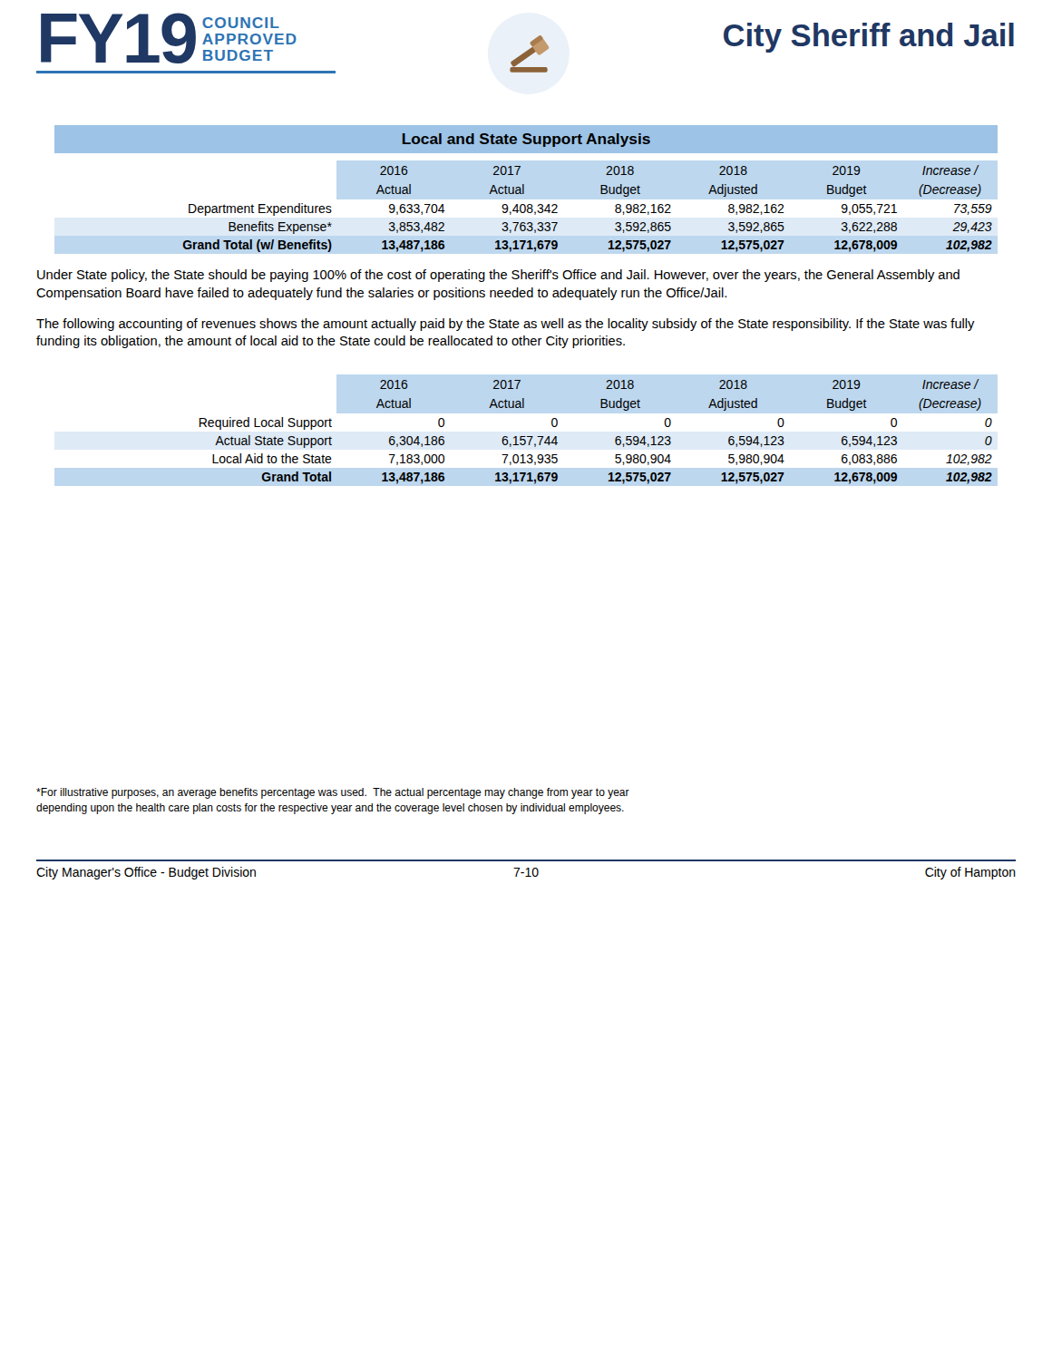FY19
COUNCIL
APPROVED
BUDGET
City Sheriff and Jail
| Local and State Support Analysis |
| | 2016 | 2017 | 2018 | 2018 | 2019 | Increase / |
| | Actual | Actual | Budget | Adjusted | Budget | (Decrease) |
| Department Expenditures | 9,633,704 | 9,408,342 | 8,982,162 | 8,982,162 | 9,055,721 | 73,559 |
| Benefits Expense* | 3,853,482 | 3,763,337 | 3,592,865 | 3,592,865 | 3,622,288 | 29,423 |
| Grand Total (w/ Benefits) | 13,487,186 | 13,171,679 | 12,575,027 | 12,575,027 | 12,678,009 | 102,982 |
Under State policy, the State should be paying 100% of the cost of operating the Sheriff's Office and Jail. However, over the years, the General Assembly and Compensation Board have failed to adequately fund the salaries or positions needed to adequately run the Office/Jail.
The following accounting of revenues shows the amount actually paid by the State as well as the locality subsidy of the State responsibility. If the State was fully funding its obligation, the amount of local aid to the State could be reallocated to other City priorities.
| | 2016 | 2017 | 2018 | 2018 | 2019 | Increase / |
| | Actual | Actual | Budget | Adjusted | Budget | (Decrease) |
| Required Local Support | 0 | 0 | 0 | 0 | 0 | 0 |
| Actual State Support | 6,304,186 | 6,157,744 | 6,594,123 | 6,594,123 | 6,594,123 | 0 |
| Local Aid to the State | 7,183,000 | 7,013,935 | 5,980,904 | 5,980,904 | 6,083,886 | 102,982 |
| Grand Total | 13,487,186 | 13,171,679 | 12,575,027 | 12,575,027 | 12,678,009 | 102,982 |
*For illustrative purposes, an average benefits percentage was used. The actual percentage may change from year to year
depending upon the health care plan costs for the respective year and the coverage level chosen by individual employees.
City Manager's Office - Budget Division
7-10
City of Hampton